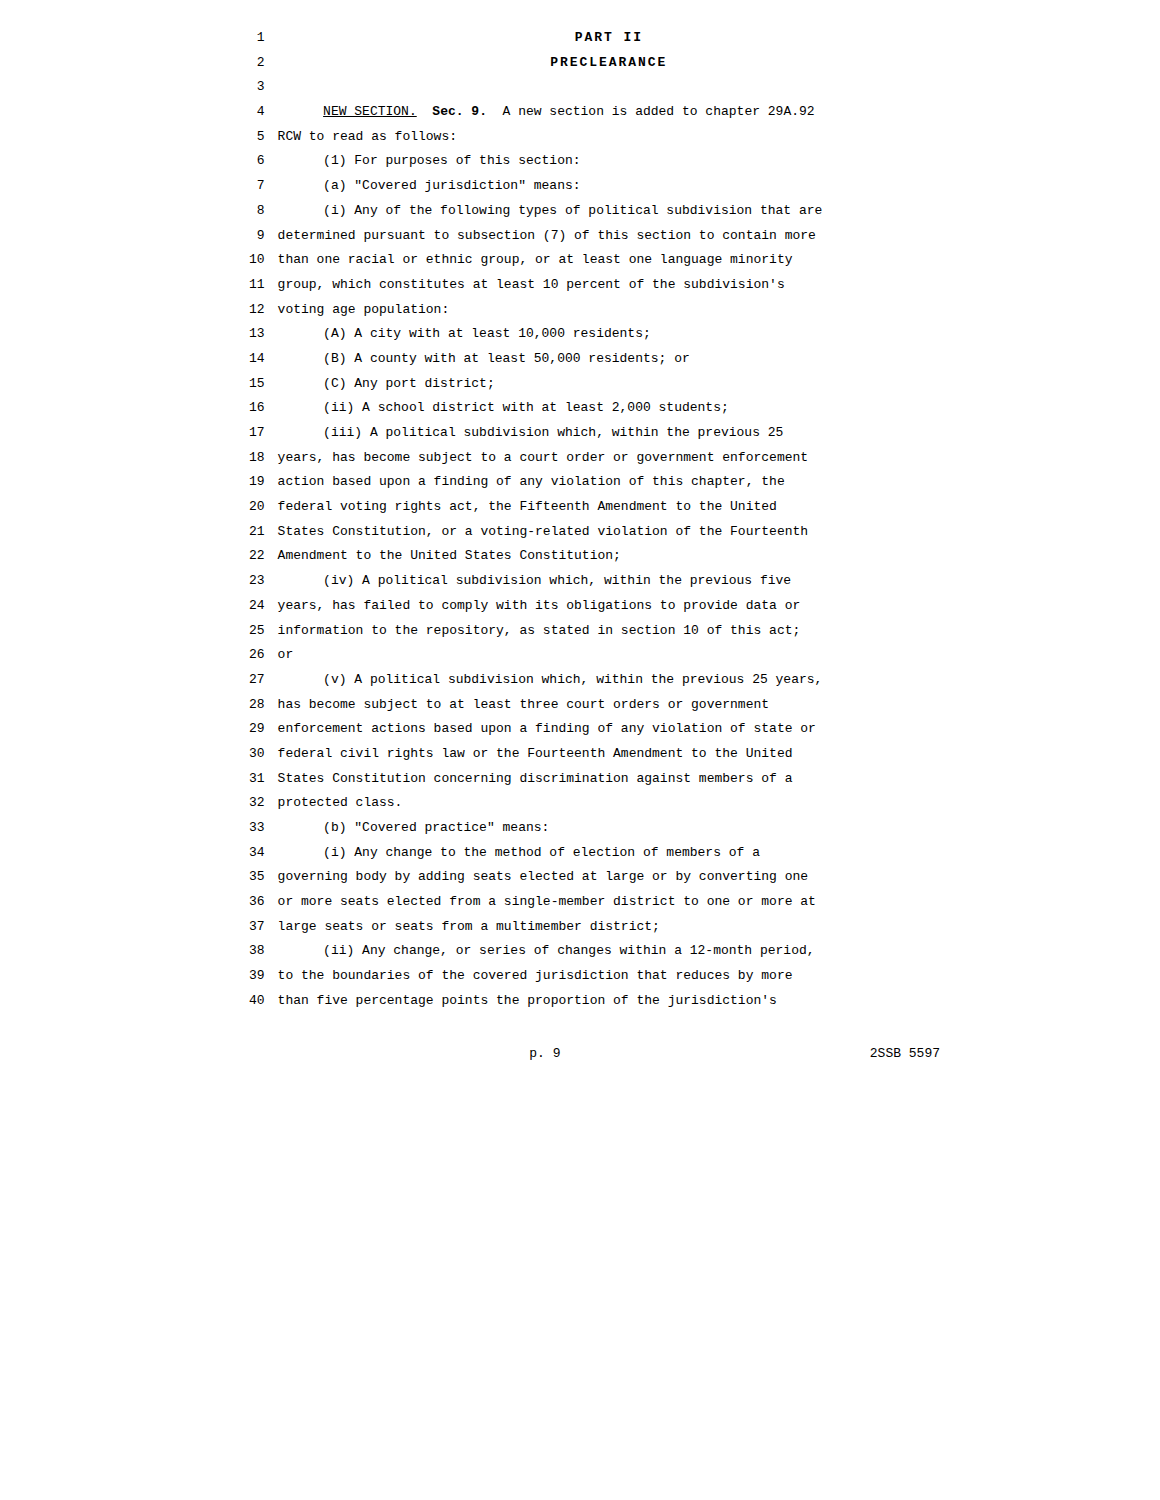PART II
PRECLEARANCE
NEW SECTION. Sec. 9. A new section is added to chapter 29A.92
RCW to read as follows:
(1) For purposes of this section:
(a) "Covered jurisdiction" means:
(i) Any of the following types of political subdivision that are
determined pursuant to subsection (7) of this section to contain more
than one racial or ethnic group, or at least one language minority
group, which constitutes at least 10 percent of the subdivision's
voting age population:
(A) A city with at least 10,000 residents;
(B) A county with at least 50,000 residents; or
(C) Any port district;
(ii) A school district with at least 2,000 students;
(iii) A political subdivision which, within the previous 25
years, has become subject to a court order or government enforcement
action based upon a finding of any violation of this chapter, the
federal voting rights act, the Fifteenth Amendment to the United
States Constitution, or a voting-related violation of the Fourteenth
Amendment to the United States Constitution;
(iv) A political subdivision which, within the previous five
years, has failed to comply with its obligations to provide data or
information to the repository, as stated in section 10 of this act;
or
(v) A political subdivision which, within the previous 25 years,
has become subject to at least three court orders or government
enforcement actions based upon a finding of any violation of state or
federal civil rights law or the Fourteenth Amendment to the United
States Constitution concerning discrimination against members of a
protected class.
(b) "Covered practice" means:
(i) Any change to the method of election of members of a
governing body by adding seats elected at large or by converting one
or more seats elected from a single-member district to one or more at
large seats or seats from a multimember district;
(ii) Any change, or series of changes within a 12-month period,
to the boundaries of the covered jurisdiction that reduces by more
than five percentage points the proportion of the jurisdiction's
p. 9 2SSB 5597